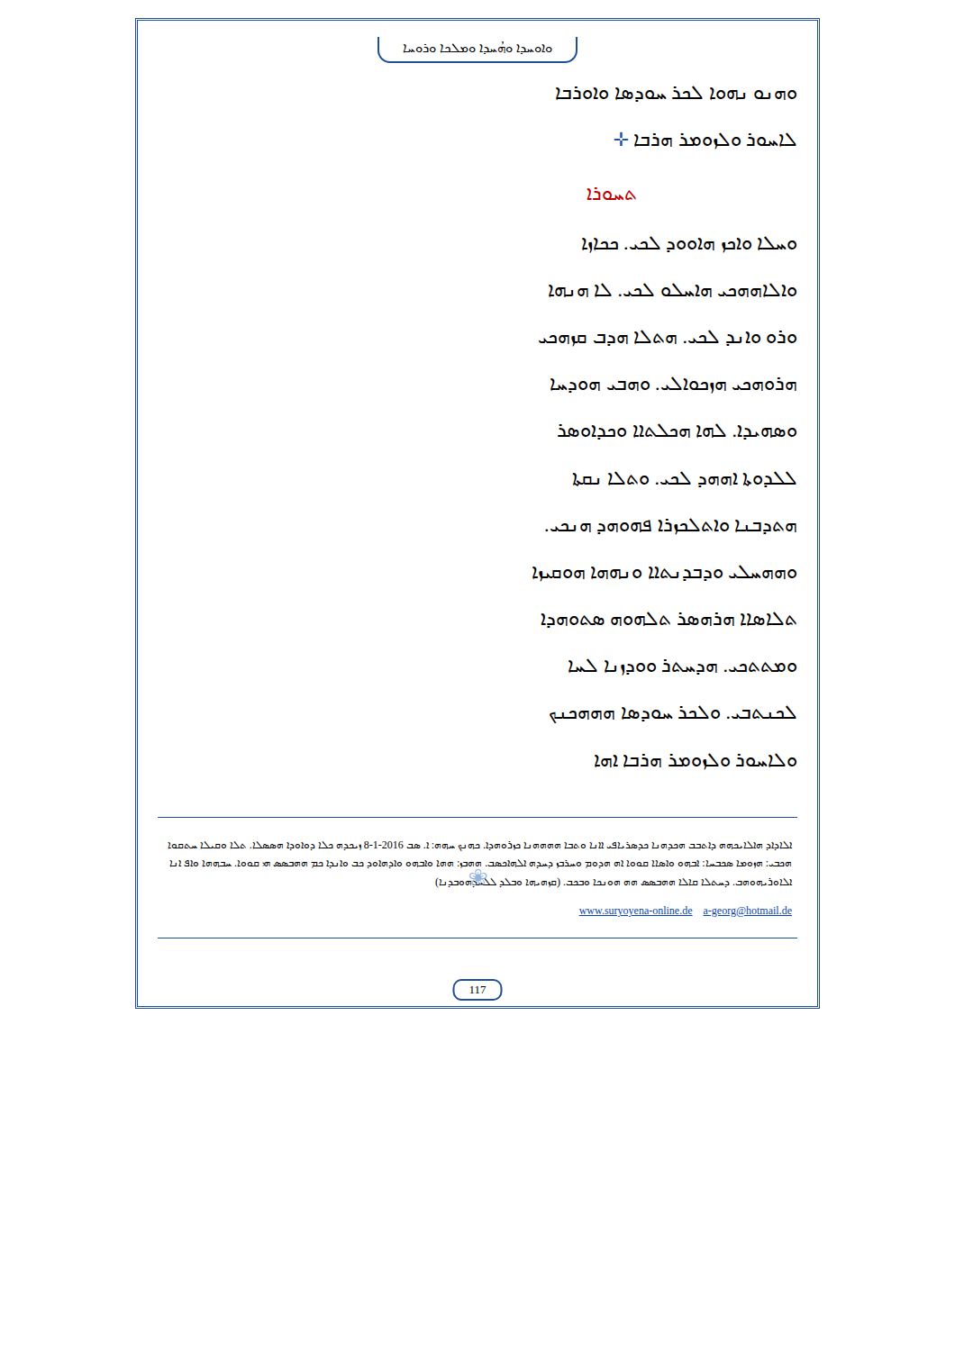ܘܐܘܚܕܐ ܘܗܳܚܕܐ ܘܡܠܟܐ ܘܪܘܚܐ
ܘܗܢܘ ܢܗܘܐ ܠܟܪ ܚܘܕܣܐ ܘܐܘܪܒܐ
ܠܐܚܘܪ ܘܠܙܘܡܪ ܗܪܒܐ ✛
ܬܚܘܪܐ
ܘܚܠܐ ܘܐܟܙ ܗܐܘܘܕ ܠܟܝ. ܟܟܐܙܐ
ܘܐܠܐܗܗܟܝ ܗܐܚܠܘ ܠܟܝ. ܠܐ ܗܢܗܐ
ܘܪܘ ܘܐܢܕ ܠܟܝ. ܗܬܠܐ ܗܕܒ ܩܙܗܟܝ
ܗܪܘܗܟܝ ܗܙܟܘܐܠܝ. ܘܗܒܝ ܗܘܕܚܐ
ܘܣܗܝܕܐ. ܠܗܐ ܗܟܠܬܐܐ ܘܟܕܐܘܣܪ
ܠܠܕܘܬܐ ܐܗܗܕ ܠܟܝ. ܘܬܠܐ ܢܩܬܐ
ܗܬܕܒܢܐ ܘܐܬܠܟܙܪܐ ܦܗܘܗܕ ܗܢܟܝ.
ܘܗܗܚܠܝ ܘܕܒܕܢܬܐܐ ܘܢܗܗܐ ܗܘܩܝܙܐ
ܬܠܐܣܐܐ ܗܪܗܣܪ ܬܠܗܘܗ ܣܬܘܗܕܐ
ܘܡܬܬܟܝ. ܗܕܚܬܪ ܘܘܕܙܢܐ ܠܚܐ
ܠܟܢܬܒܝ. ܘܠܟܪ ܚܘܕܣܐ ܗܗܗܟܢܟ
ܘܠܐܚܘܪ ܘܠܙܘܡܪ ܗܪܒܐ ܐܗܐ
❀
ܐܠܐܕܐܕ ܗܐܠܐܝܟܗܗ ܕܐܬܒܒ ܗܟܕܗܢܐ ܟܕܣܪܝܐܦܝ ܐܐܢܐ ܘܬܒܐ ܗܗܗܗܢܐ ܟܙܪܘܗܕܐ. ܟܗܢܟ ܚܗܗ: ܐ. ܣܒ 2016-1-8 ܙܝܟܕܗ ܟܠܐ ܕܘܐܘܕܐ ܗܣܣܠܐ. ܬܠܐ ܘܩܝܠܐ ܚܬܩܘܐ ܗܟܒܝ: ܗܙܘܡܐ ܣܟܒܚܐ: ܐܒܗܘ ܘܐܣܐܐ ܩܘܘܐ ܐܗ ܗܕܘܡ ܘܚܪܒܙ ܕܚܕܗ ܐܠܗܐܟܣܒ. ܗܗܒܙ: ܗܗܐ ܘܐܒܗܘ ܘܐܕܗܐܘܕ ܟܒ ܘܐܢܕܐ ܟܡ ܗܗܒܣܣ ܗܝ ܩܘܘܐ. ܚܒܗܗܐ ܘܐܦ ܐܢܐ ܐܠܐܘܪܝܗܘܗܒ. ܕܚܬܠܐ ܩܐܠܐ ܗܗܒܣܣ ܗܗ ܗܘܢܟܐ ܘܒܟܒ. (ܩܙܗܝܗܐ ܘܒܠܕ ܠܠܚܕܗܘܒܕܢܐ)
www.suryoyena-online.de a-georg@hotmail.de
117